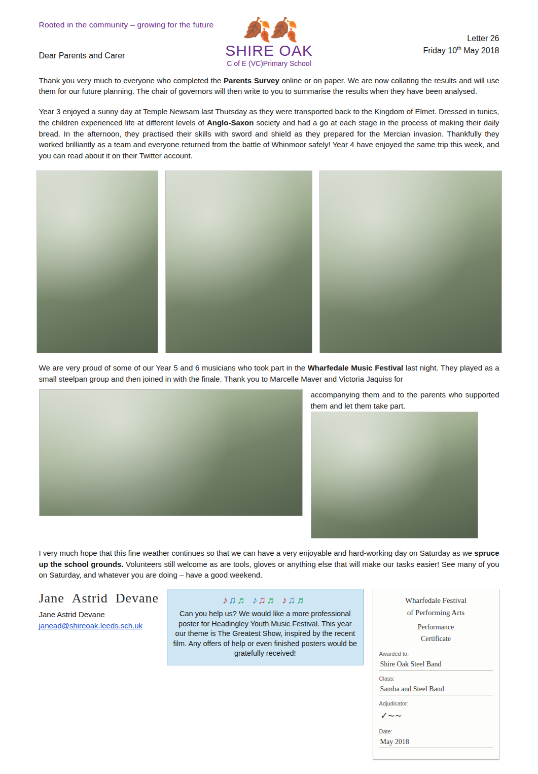Rooted in the community – growing for the future
🍂🍂 SHIRE OAK C of E (VC)Primary School
Letter 26
Friday 10th May 2018
Dear Parents and Carer
Thank you very much to everyone who completed the Parents Survey online or on paper. We are now collating the results and will use them for our future planning. The chair of governors will then write to you to summarise the results when they have been analysed.
Year 3 enjoyed a sunny day at Temple Newsam last Thursday as they were transported back to the Kingdom of Elmet. Dressed in tunics, the children experienced life at different levels of Anglo-Saxon society and had a go at each stage in the process of making their daily bread. In the afternoon, they practised their skills with sword and shield as they prepared for the Mercian invasion. Thankfully they worked brilliantly as a team and everyone returned from the battle of Whinmoor safely! Year 4 have enjoyed the same trip this week, and you can read about it on their Twitter account.
We are very proud of some of our Year 5 and 6 musicians who took part in the Wharfedale Music Festival last night. They played as a small steelpan group and then joined in with the finale. Thank you to Marcelle Maver and Victoria Jaquiss for
accompanying them and to the parents who supported them and let them take part.
I very much hope that this fine weather continues so that we can have a very enjoyable and hard-working day on Saturday as we spruce up the school grounds. Volunteers still welcome as are tools, gloves or anything else that will make our tasks easier! See many of you on Saturday, and whatever you are doing – have a good weekend.
Jane Astrid Devane
Jane Astrid Devane
janead@shireoak.leeds.sch.uk
♪♫♬ ♪♫♬ ♪♫♬
Can you help us? We would like a more professional poster for Headingley Youth Music Festival. This year our theme is The Greatest Show, inspired by the recent film. Any offers of help or even finished posters would be gratefully received!
Wharfedale Festival
of Performing Arts
Performance
Certificate
Awarded to:
Shire Oak Steel Band
Class:
Samba and Steel Band
Adjudicator:
✓∼∼
Date:
May 2018